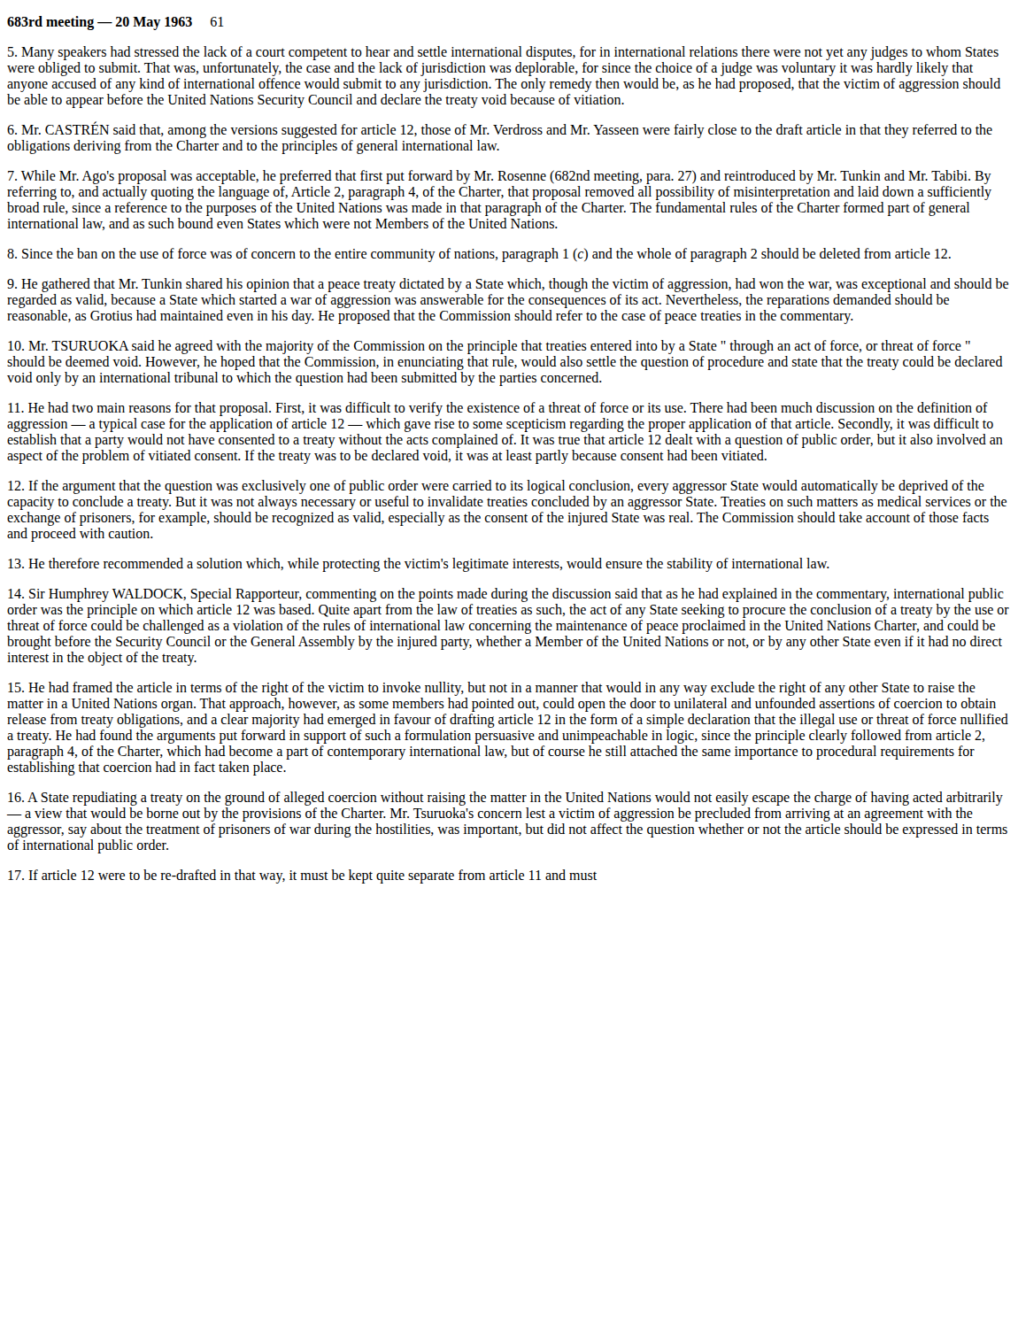683rd meeting — 20 May 1963 61
5. Many speakers had stressed the lack of a court competent to hear and settle international disputes, for in international relations there were not yet any judges to whom States were obliged to submit. That was, unfortunately, the case and the lack of jurisdiction was deplorable, for since the choice of a judge was voluntary it was hardly likely that anyone accused of any kind of international offence would submit to any jurisdiction. The only remedy then would be, as he had proposed, that the victim of aggression should be able to appear before the United Nations Security Council and declare the treaty void because of vitiation.
6. Mr. CASTRÉN said that, among the versions suggested for article 12, those of Mr. Verdross and Mr. Yasseen were fairly close to the draft article in that they referred to the obligations deriving from the Charter and to the principles of general international law.
7. While Mr. Ago's proposal was acceptable, he preferred that first put forward by Mr. Rosenne (682nd meeting, para. 27) and reintroduced by Mr. Tunkin and Mr. Tabibi. By referring to, and actually quoting the language of, Article 2, paragraph 4, of the Charter, that proposal removed all possibility of misinterpretation and laid down a sufficiently broad rule, since a reference to the purposes of the United Nations was made in that paragraph of the Charter. The fundamental rules of the Charter formed part of general international law, and as such bound even States which were not Members of the United Nations.
8. Since the ban on the use of force was of concern to the entire community of nations, paragraph 1 (c) and the whole of paragraph 2 should be deleted from article 12.
9. He gathered that Mr. Tunkin shared his opinion that a peace treaty dictated by a State which, though the victim of aggression, had won the war, was exceptional and should be regarded as valid, because a State which started a war of aggression was answerable for the consequences of its act. Nevertheless, the reparations demanded should be reasonable, as Grotius had maintained even in his day. He proposed that the Commission should refer to the case of peace treaties in the commentary.
10. Mr. TSURUOKA said he agreed with the majority of the Commission on the principle that treaties entered into by a State " through an act of force, or threat of force " should be deemed void. However, he hoped that the Commission, in enunciating that rule, would also settle the question of procedure and state that the treaty could be declared void only by an international tribunal to which the question had been submitted by the parties concerned.
11. He had two main reasons for that proposal. First, it was difficult to verify the existence of a threat of force or its use. There had been much discussion on the definition of aggression — a typical case for the application of article 12 — which gave rise to some scepticism regarding the proper application of that article. Secondly, it was difficult to establish that a party would not have consented to a treaty without the acts complained of. It was true that article 12 dealt with a question of public order, but it also involved an aspect of the problem of vitiated consent. If the treaty was to be declared void, it was at least partly because consent had been vitiated.
12. If the argument that the question was exclusively one of public order were carried to its logical conclusion, every aggressor State would automatically be deprived of the capacity to conclude a treaty. But it was not always necessary or useful to invalidate treaties concluded by an aggressor State. Treaties on such matters as medical services or the exchange of prisoners, for example, should be recognized as valid, especially as the consent of the injured State was real. The Commission should take account of those facts and proceed with caution.
13. He therefore recommended a solution which, while protecting the victim's legitimate interests, would ensure the stability of international law.
14. Sir Humphrey WALDOCK, Special Rapporteur, commenting on the points made during the discussion said that as he had explained in the commentary, international public order was the principle on which article 12 was based. Quite apart from the law of treaties as such, the act of any State seeking to procure the conclusion of a treaty by the use or threat of force could be challenged as a violation of the rules of international law concerning the maintenance of peace proclaimed in the United Nations Charter, and could be brought before the Security Council or the General Assembly by the injured party, whether a Member of the United Nations or not, or by any other State even if it had no direct interest in the object of the treaty.
15. He had framed the article in terms of the right of the victim to invoke nullity, but not in a manner that would in any way exclude the right of any other State to raise the matter in a United Nations organ. That approach, however, as some members had pointed out, could open the door to unilateral and unfounded assertions of coercion to obtain release from treaty obligations, and a clear majority had emerged in favour of drafting article 12 in the form of a simple declaration that the illegal use or threat of force nullified a treaty. He had found the arguments put forward in support of such a formulation persuasive and unimpeachable in logic, since the principle clearly followed from article 2, paragraph 4, of the Charter, which had become a part of contemporary international law, but of course he still attached the same importance to procedural requirements for establishing that coercion had in fact taken place.
16. A State repudiating a treaty on the ground of alleged coercion without raising the matter in the United Nations would not easily escape the charge of having acted arbitrarily — a view that would be borne out by the provisions of the Charter. Mr. Tsuruoka's concern lest a victim of aggression be precluded from arriving at an agreement with the aggressor, say about the treatment of prisoners of war during the hostilities, was important, but did not affect the question whether or not the article should be expressed in terms of international public order.
17. If article 12 were to be re-drafted in that way, it must be kept quite separate from article 11 and must